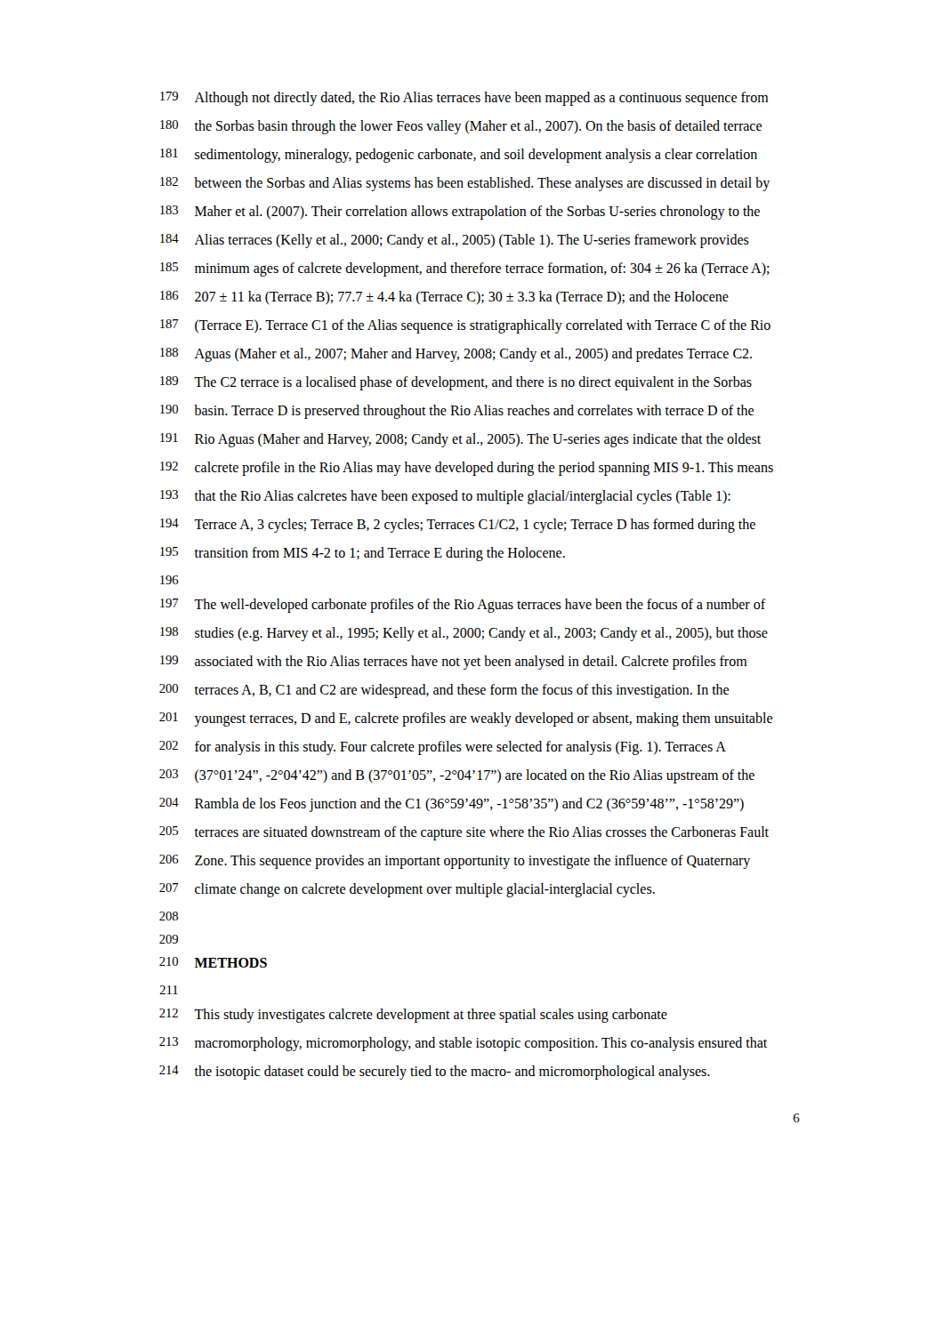Although not directly dated, the Rio Alias terraces have been mapped as a continuous sequence from
the Sorbas basin through the lower Feos valley (Maher et al., 2007). On the basis of detailed terrace
sedimentology, mineralogy, pedogenic carbonate, and soil development analysis a clear correlation
between the Sorbas and Alias systems has been established. These analyses are discussed in detail by
Maher et al. (2007). Their correlation allows extrapolation of the Sorbas U-series chronology to the
Alias terraces (Kelly et al., 2000; Candy et al., 2005) (Table 1). The U-series framework provides
minimum ages of calcrete development, and therefore terrace formation, of: 304 ± 26 ka (Terrace A);
207 ± 11 ka (Terrace B); 77.7 ± 4.4 ka (Terrace C); 30 ± 3.3 ka (Terrace D); and the Holocene
(Terrace E). Terrace C1 of the Alias sequence is stratigraphically correlated with Terrace C of the Rio
Aguas (Maher et al., 2007; Maher and Harvey, 2008; Candy et al., 2005) and predates Terrace C2.
The C2 terrace is a localised phase of development, and there is no direct equivalent in the Sorbas
basin. Terrace D is preserved throughout the Rio Alias reaches and correlates with terrace D of the
Rio Aguas (Maher and Harvey, 2008; Candy et al., 2005). The U-series ages indicate that the oldest
calcrete profile in the Rio Alias may have developed during the period spanning MIS 9-1. This means
that the Rio Alias calcretes have been exposed to multiple glacial/interglacial cycles (Table 1):
Terrace A, 3 cycles; Terrace B, 2 cycles; Terraces C1/C2, 1 cycle; Terrace D has formed during the
transition from MIS 4-2 to 1; and Terrace E during the Holocene.
The well-developed carbonate profiles of the Rio Aguas terraces have been the focus of a number of
studies (e.g. Harvey et al., 1995; Kelly et al., 2000; Candy et al., 2003; Candy et al., 2005), but those
associated with the Rio Alias terraces have not yet been analysed in detail. Calcrete profiles from
terraces A, B, C1 and C2 are widespread, and these form the focus of this investigation. In the
youngest terraces, D and E, calcrete profiles are weakly developed or absent, making them unsuitable
for analysis in this study. Four calcrete profiles were selected for analysis (Fig. 1). Terraces A
(37°01’24”, -2°04’42”) and B (37°01’05”, -2°04’17”) are located on the Rio Alias upstream of the
Rambla de los Feos junction and the C1 (36°59’49”, -1°58’35”) and C2 (36°59’48’”, -1°58’29”)
terraces are situated downstream of the capture site where the Rio Alias crosses the Carboneras Fault
Zone. This sequence provides an important opportunity to investigate the influence of Quaternary
climate change on calcrete development over multiple glacial-interglacial cycles.
METHODS
This study investigates calcrete development at three spatial scales using carbonate
macromorphology, micromorphology, and stable isotopic composition. This co-analysis ensured that
the isotopic dataset could be securely tied to the macro- and micromorphological analyses.
6